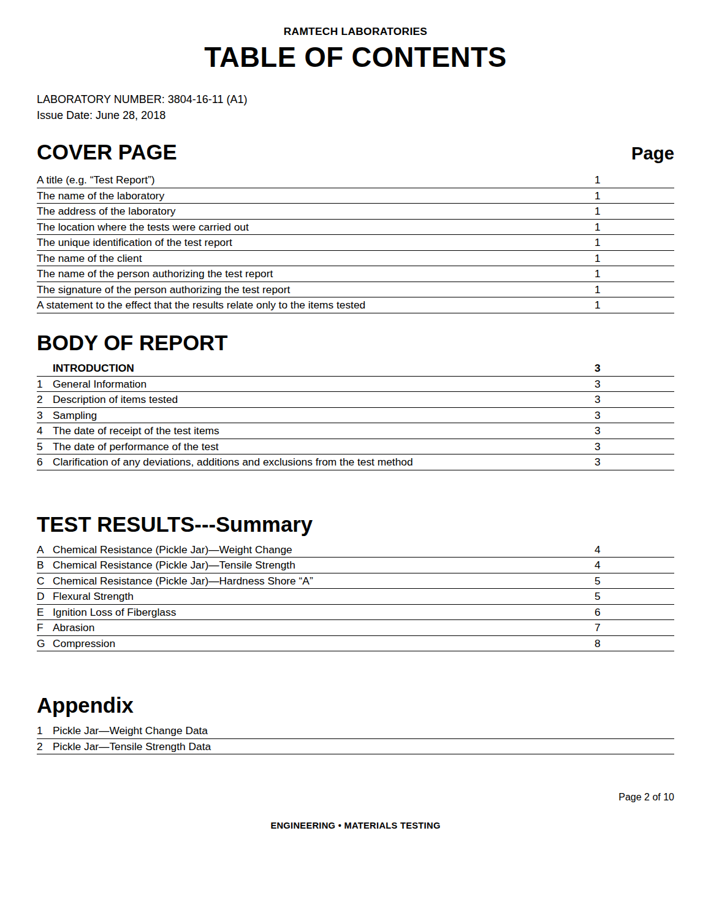RAMTECH LABORATORIES
TABLE OF CONTENTS
LABORATORY NUMBER: 3804-16-11 (A1)
Issue Date: June 28, 2018
COVER PAGE Page
| A title (e.g. “Test Report”) | 1 | |
| The name of the laboratory | 1 | |
| The address of the laboratory | 1 | |
| The location where the tests were carried out | 1 | |
| The unique identification of the test report | 1 | |
| The name of the client | 1 | |
| The name of the person authorizing the test report | 1 | |
| The signature of the person authorizing the test report | 1 | |
| A statement to the effect that the results relate only to the items tested | 1 | |
BODY OF REPORT
| | INTRODUCTION | 3 | |
| 1 | General Information | 3 | |
| 2 | Description of items tested | 3 | |
| 3 | Sampling | 3 | |
| 4 | The date of receipt of the test items | 3 | |
| 5 | The date of performance of the test | 3 | |
| 6 | Clarification of any deviations, additions and exclusions from the test method | 3 | |
TEST RESULTS---Summary
| A | Chemical Resistance (Pickle Jar)—Weight Change | 4 | |
| B | Chemical Resistance (Pickle Jar)—Tensile Strength | 4 | |
| C | Chemical Resistance (Pickle Jar)—Hardness Shore “A” | 5 | |
| D | Flexural Strength | 5 | |
| E | Ignition Loss of Fiberglass | 6 | |
| F | Abrasion | 7 | |
| G | Compression | 8 | |
Appendix
| 1 | Pickle Jar—Weight Change Data | |
| 2 | Pickle Jar—Tensile Strength Data | |
Page 2 of 10
ENGINEERING • MATERIALS TESTING